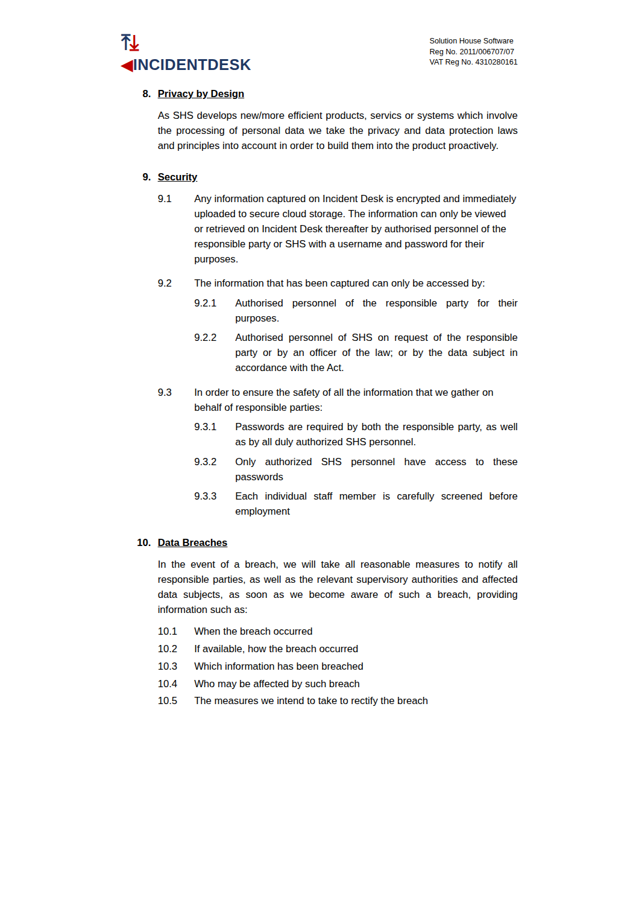⤒⤓
◀INCIDENT DESK
Solution House Software
Reg No. 2011/006707/07
VAT Reg No. 4310280161
8. Privacy by Design
As SHS develops new/more efficient products, servics or systems which involve the processing of personal data we take the privacy and data protection laws and principles into account in order to build them into the product proactively.
9. Security
9.1 Any information captured on Incident Desk is encrypted and immediately uploaded to secure cloud storage. The information can only be viewed or retrieved on Incident Desk thereafter by authorised personnel of the responsible party or SHS with a username and password for their purposes.
9.2 The information that has been captured can only be accessed by:
9.2.1 Authorised personnel of the responsible party for their purposes.
9.2.2 Authorised personnel of SHS on request of the responsible party or by an officer of the law; or by the data subject in accordance with the Act.
9.3 In order to ensure the safety of all the information that we gather on behalf of responsible parties:
9.3.1 Passwords are required by both the responsible party, as well as by all duly authorized SHS personnel.
9.3.2 Only authorized SHS personnel have access to these passwords
9.3.3 Each individual staff member is carefully screened before employment
10. Data Breaches
In the event of a breach, we will take all reasonable measures to notify all responsible parties, as well as the relevant supervisory authorities and affected data subjects, as soon as we become aware of such a breach, providing information such as:
10.1 When the breach occurred
10.2 If available, how the breach occurred
10.3 Which information has been breached
10.4 Who may be affected by such breach
10.5 The measures we intend to take to rectify the breach